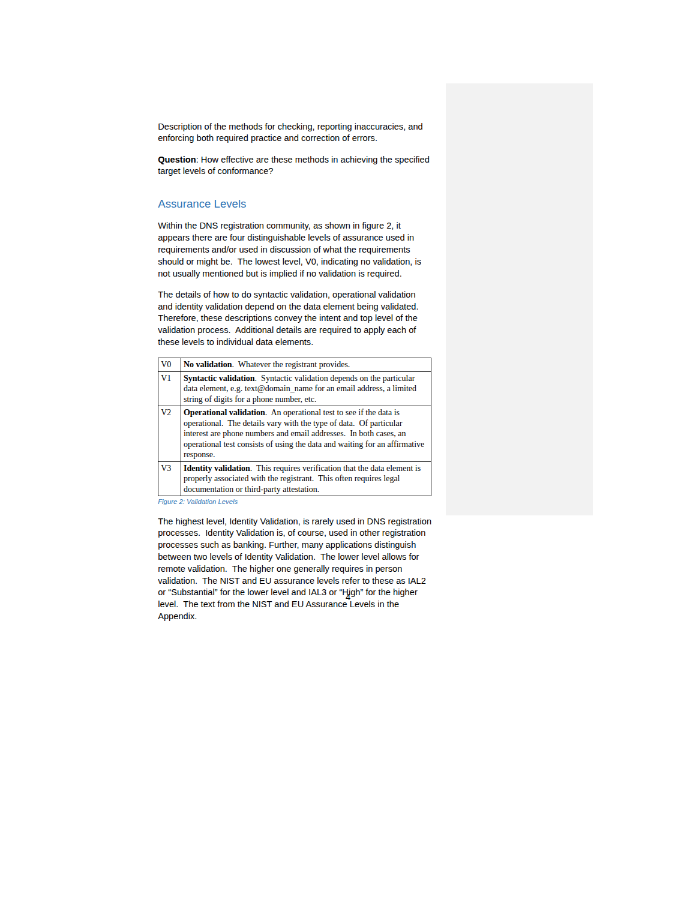Description of the methods for checking, reporting inaccuracies, and enforcing both required practice and correction of errors.
Question: How effective are these methods in achieving the specified target levels of conformance?
Assurance Levels
Within the DNS registration community, as shown in figure 2, it appears there are four distinguishable levels of assurance used in requirements and/or used in discussion of what the requirements should or might be. The lowest level, V0, indicating no validation, is not usually mentioned but is implied if no validation is required.
The details of how to do syntactic validation, operational validation and identity validation depend on the data element being validated. Therefore, these descriptions convey the intent and top level of the validation process. Additional details are required to apply each of these levels to individual data elements.
| V0 | No validation . Whatever the registrant provides. |
| V1 | Syntactic validation . Syntactic validation depends on the particular data element, e.g. text@domain_name for an email address, a limited string of digits for a phone number, etc. |
| V2 | Operational validation . An operational test to see if the data is operational. The details vary with the type of data. Of particular interest are phone numbers and email addresses. In both cases, an operational test consists of using the data and waiting for an affirmative response. |
| V3 | Identity validation . This requires verification that the data element is properly associated with the registrant. This often requires legal documentation or third-party attestation. |
Figure 2: Validation Levels
The highest level, Identity Validation, is rarely used in DNS registration processes. Identity Validation is, of course, used in other registration processes such as banking. Further, many applications distinguish between two levels of Identity Validation. The lower level allows for remote validation. The higher one generally requires in person validation. The NIST and EU assurance levels refer to these as IAL2 or “Substantial” for the lower level and IAL3 or “High” for the higher level. The text from the NIST and EU Assurance Levels in the Appendix.
4